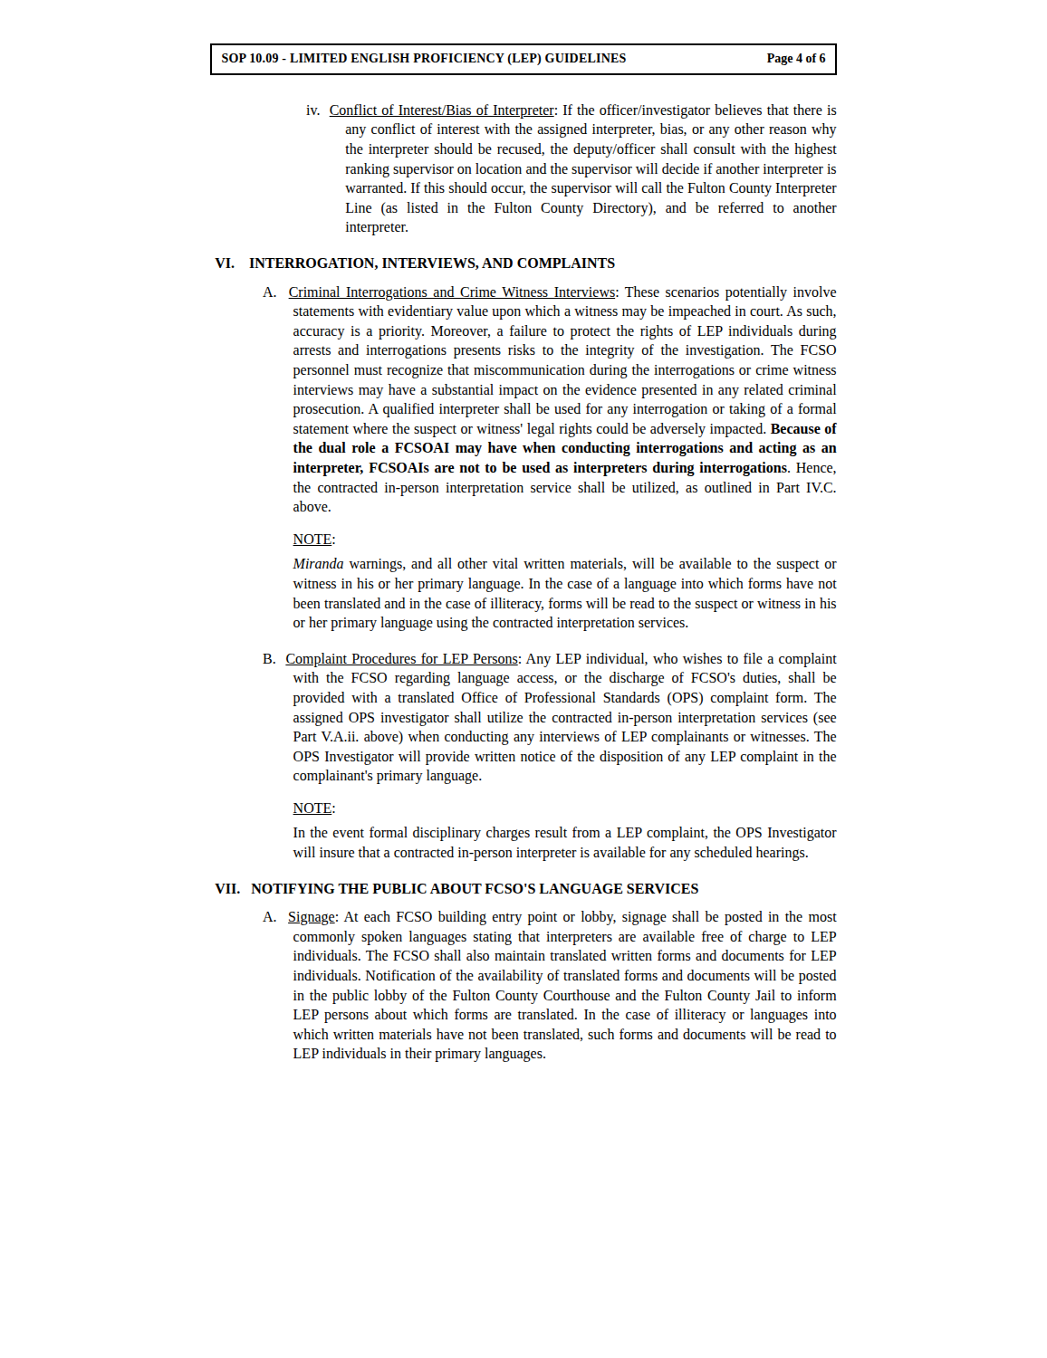SOP 10.09 - LIMITED ENGLISH PROFICIENCY (LEP) GUIDELINES Page 4 of 6
iv. Conflict of Interest/Bias of Interpreter: If the officer/investigator believes that there is any conflict of interest with the assigned interpreter, bias, or any other reason why the interpreter should be recused, the deputy/officer shall consult with the highest ranking supervisor on location and the supervisor will decide if another interpreter is warranted. If this should occur, the supervisor will call the Fulton County Interpreter Line (as listed in the Fulton County Directory), and be referred to another interpreter.
VI. INTERROGATION, INTERVIEWS, AND COMPLAINTS
A. Criminal Interrogations and Crime Witness Interviews: These scenarios potentially involve statements with evidentiary value upon which a witness may be impeached in court. As such, accuracy is a priority. Moreover, a failure to protect the rights of LEP individuals during arrests and interrogations presents risks to the integrity of the investigation. The FCSO personnel must recognize that miscommunication during the interrogations or crime witness interviews may have a substantial impact on the evidence presented in any related criminal prosecution. A qualified interpreter shall be used for any interrogation or taking of a formal statement where the suspect or witness' legal rights could be adversely impacted. Because of the dual role a FCSOAI may have when conducting interrogations and acting as an interpreter, FCSOAIs are not to be used as interpreters during interrogations. Hence, the contracted in-person interpretation service shall be utilized, as outlined in Part IV.C. above.
NOTE:
Miranda warnings, and all other vital written materials, will be available to the suspect or witness in his or her primary language. In the case of a language into which forms have not been translated and in the case of illiteracy, forms will be read to the suspect or witness in his or her primary language using the contracted interpretation services.
B. Complaint Procedures for LEP Persons: Any LEP individual, who wishes to file a complaint with the FCSO regarding language access, or the discharge of FCSO's duties, shall be provided with a translated Office of Professional Standards (OPS) complaint form. The assigned OPS investigator shall utilize the contracted in-person interpretation services (see Part V.A.ii. above) when conducting any interviews of LEP complainants or witnesses. The OPS Investigator will provide written notice of the disposition of any LEP complaint in the complainant's primary language.
NOTE:
In the event formal disciplinary charges result from a LEP complaint, the OPS Investigator will insure that a contracted in-person interpreter is available for any scheduled hearings.
VII. NOTIFYING THE PUBLIC ABOUT FCSO'S LANGUAGE SERVICES
A. Signage: At each FCSO building entry point or lobby, signage shall be posted in the most commonly spoken languages stating that interpreters are available free of charge to LEP individuals. The FCSO shall also maintain translated written forms and documents for LEP individuals. Notification of the availability of translated forms and documents will be posted in the public lobby of the Fulton County Courthouse and the Fulton County Jail to inform LEP persons about which forms are translated. In the case of illiteracy or languages into which written materials have not been translated, such forms and documents will be read to LEP individuals in their primary languages.